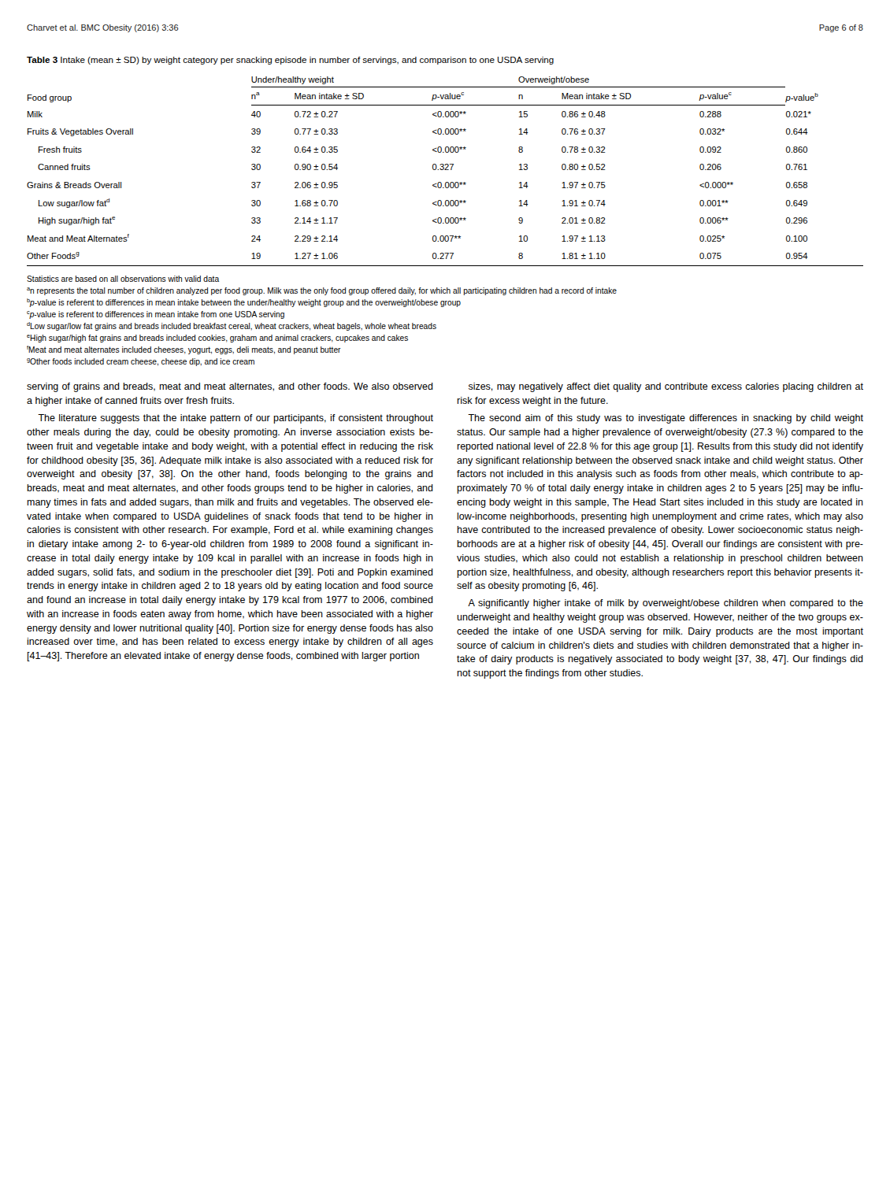Charvet et al. BMC Obesity (2016) 3:36
Page 6 of 8
Table 3 Intake (mean ± SD) by weight category per snacking episode in number of servings, and comparison to one USDA serving
| Food group | Under/healthy weight | Overweight/obese | p -value b |
| --- | --- | --- | --- |
| n a | Mean intake ± SD | p -value c | n | Mean intake ± SD | p -value c |
| Milk | 40 | 0.72 ± 0.27 | <0.000** | 15 | 0.86 ± 0.48 | 0.288 | 0.021* |
| Fruits & Vegetables Overall | 39 | 0.77 ± 0.33 | <0.000** | 14 | 0.76 ± 0.37 | 0.032* | 0.644 |
| Fresh fruits | 32 | 0.64 ± 0.35 | <0.000** | 8 | 0.78 ± 0.32 | 0.092 | 0.860 |
| Canned fruits | 30 | 0.90 ± 0.54 | 0.327 | 13 | 0.80 ± 0.52 | 0.206 | 0.761 |
| Grains & Breads Overall | 37 | 2.06 ± 0.95 | <0.000** | 14 | 1.97 ± 0.75 | <0.000** | 0.658 |
| Low sugar/low fat d | 30 | 1.68 ± 0.70 | <0.000** | 14 | 1.91 ± 0.74 | 0.001** | 0.649 |
| High sugar/high fat e | 33 | 2.14 ± 1.17 | <0.000** | 9 | 2.01 ± 0.82 | 0.006** | 0.296 |
| Meat and Meat Alternates f | 24 | 2.29 ± 2.14 | 0.007** | 10 | 1.97 ± 1.13 | 0.025* | 0.100 |
| Other Foods g | 19 | 1.27 ± 1.06 | 0.277 | 8 | 1.81 ± 1.10 | 0.075 | 0.954 |
Statistics are based on all observations with valid data
an represents the total number of children analyzed per food group. Milk was the only food group offered daily, for which all participating children had a record of intake
bp-value is referent to differences in mean intake between the under/healthy weight group and the overweight/obese group
cp-value is referent to differences in mean intake from one USDA serving
dLow sugar/low fat grains and breads included breakfast cereal, wheat crackers, wheat bagels, whole wheat breads
eHigh sugar/high fat grains and breads included cookies, graham and animal crackers, cupcakes and cakes
fMeat and meat alternates included cheeses, yogurt, eggs, deli meats, and peanut butter
gOther foods included cream cheese, cheese dip, and ice cream
serving of grains and breads, meat and meat alternates, and other foods. We also observed a higher intake of canned fruits over fresh fruits.
The literature suggests that the intake pattern of our participants, if consistent throughout other meals during the day, could be obesity promoting. An inverse association exists between fruit and vegetable intake and body weight, with a potential effect in reducing the risk for childhood obesity [35, 36]. Adequate milk intake is also associated with a reduced risk for overweight and obesity [37, 38]. On the other hand, foods belonging to the grains and breads, meat and meat alternates, and other foods groups tend to be higher in calories, and many times in fats and added sugars, than milk and fruits and vegetables. The observed elevated intake when compared to USDA guidelines of snack foods that tend to be higher in calories is consistent with other research. For example, Ford et al. while examining changes in dietary intake among 2- to 6-year-old children from 1989 to 2008 found a significant increase in total daily energy intake by 109 kcal in parallel with an increase in foods high in added sugars, solid fats, and sodium in the preschooler diet [39]. Poti and Popkin examined trends in energy intake in children aged 2 to 18 years old by eating location and food source and found an increase in total daily energy intake by 179 kcal from 1977 to 2006, combined with an increase in foods eaten away from home, which have been associated with a higher energy density and lower nutritional quality [40]. Portion size for energy dense foods has also increased over time, and has been related to excess energy intake by children of all ages [41–43]. Therefore an elevated intake of energy dense foods, combined with larger portion
sizes, may negatively affect diet quality and contribute excess calories placing children at risk for excess weight in the future.
The second aim of this study was to investigate differences in snacking by child weight status. Our sample had a higher prevalence of overweight/obesity (27.3 %) compared to the reported national level of 22.8 % for this age group [1]. Results from this study did not identify any significant relationship between the observed snack intake and child weight status. Other factors not included in this analysis such as foods from other meals, which contribute to approximately 70 % of total daily energy intake in children ages 2 to 5 years [25] may be influencing body weight in this sample, The Head Start sites included in this study are located in low-income neighborhoods, presenting high unemployment and crime rates, which may also have contributed to the increased prevalence of obesity. Lower socioeconomic status neighborhoods are at a higher risk of obesity [44, 45]. Overall our findings are consistent with previous studies, which also could not establish a relationship in preschool children between portion size, healthfulness, and obesity, although researchers report this behavior presents itself as obesity promoting [6, 46].
A significantly higher intake of milk by overweight/obese children when compared to the underweight and healthy weight group was observed. However, neither of the two groups exceeded the intake of one USDA serving for milk. Dairy products are the most important source of calcium in children's diets and studies with children demonstrated that a higher intake of dairy products is negatively associated to body weight [37, 38, 47]. Our findings did not support the findings from other studies.